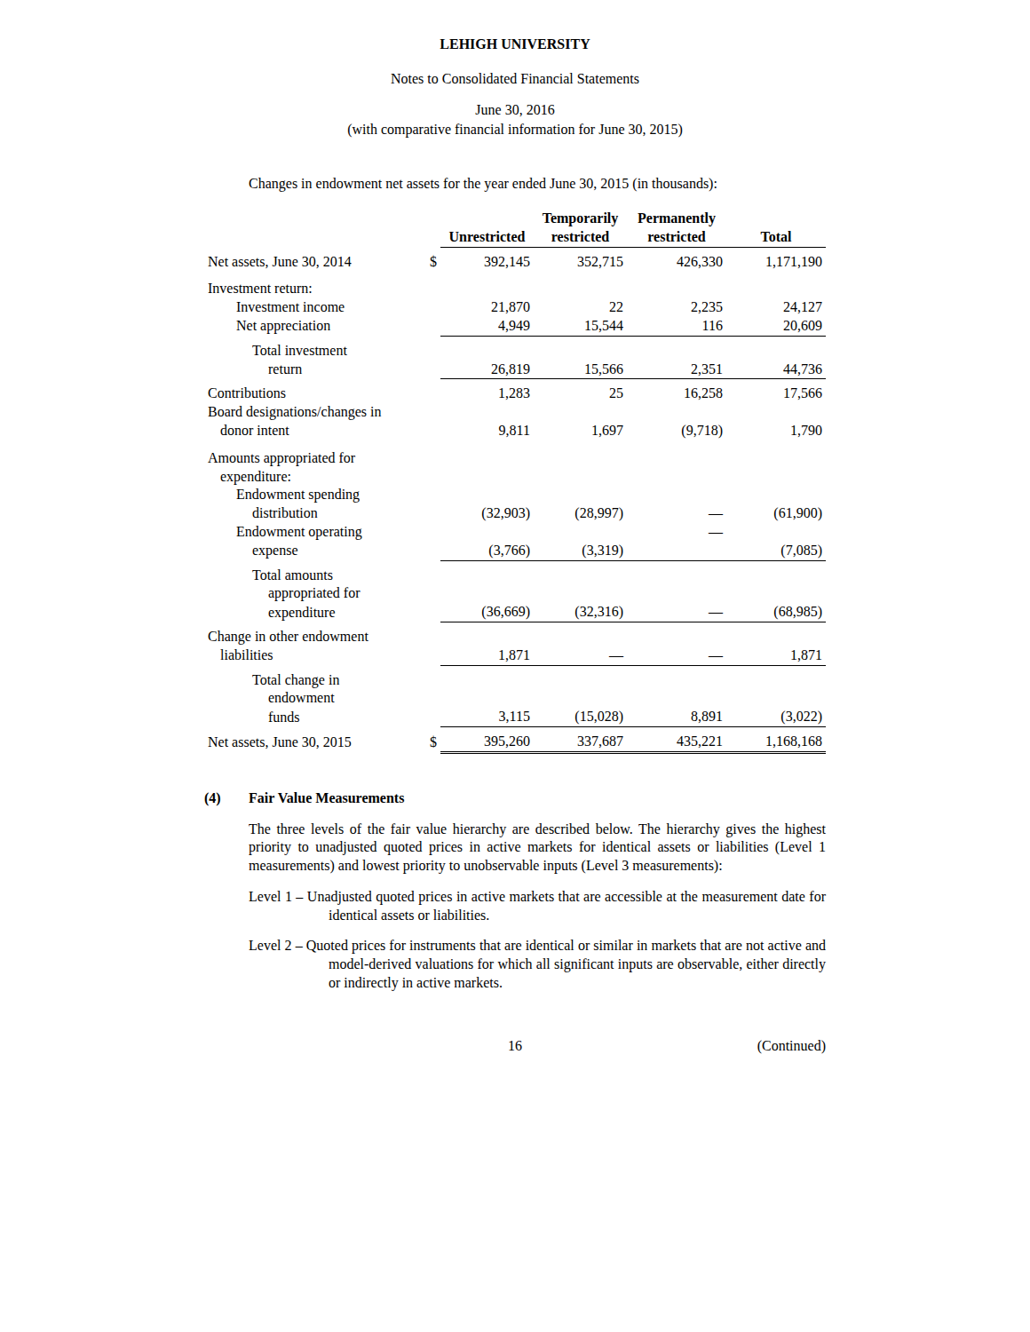LEHIGH UNIVERSITY
Notes to Consolidated Financial Statements
June 30, 2016
(with comparative financial information for June 30, 2015)
Changes in endowment net assets for the year ended June 30, 2015 (in thousands):
| | | Unrestricted | Temporarily restricted | Permanently restricted | Total |
| Net assets, June 30, 2014 | $ | 392,145 | 352,715 | 426,330 | 1,171,190 |
| Investment return: | | | | | |
| Investment income | | 21,870 | 22 | 2,235 | 24,127 |
| Net appreciation | | 4,949 | 15,544 | 116 | 20,609 |
| Total investment | | | | | |
| return | | 26,819 | 15,566 | 2,351 | 44,736 |
| Contributions | | 1,283 | 25 | 16,258 | 17,566 |
| Board designations/changes in | | | | | |
| donor intent | | 9,811 | 1,697 | (9,718) | 1,790 |
| Amounts appropriated for | | | | | |
| expenditure: | | | | | |
| Endowment spending | | | | | |
| distribution | | (32,903) | (28,997) | — | (61,900) |
| Endowment operating | | | | — | |
| expense | | (3,766) | (3,319) | | (7,085) |
| Total amounts | | | | | |
| appropriated for | | | | | |
| expenditure | | (36,669) | (32,316) | — | (68,985) |
| Change in other endowment | | | | | |
| liabilities | | 1,871 | — | — | 1,871 |
| Total change in | | | | | |
| endowment | | | | | |
| funds | | 3,115 | (15,028) | 8,891 | (3,022) |
| Net assets, June 30, 2015 | $ | 395,260 | 337,687 | 435,221 | 1,168,168 |
(4) Fair Value Measurements
The three levels of the fair value hierarchy are described below. The hierarchy gives the highest priority to unadjusted quoted prices in active markets for identical assets or liabilities (Level 1 measurements) and lowest priority to unobservable inputs (Level 3 measurements):
Level 1 – Unadjusted quoted prices in active markets that are accessible at the measurement date for identical assets or liabilities.
Level 2 – Quoted prices for instruments that are identical or similar in markets that are not active and model-derived valuations for which all significant inputs are observable, either directly or indirectly in active markets.
16
(Continued)